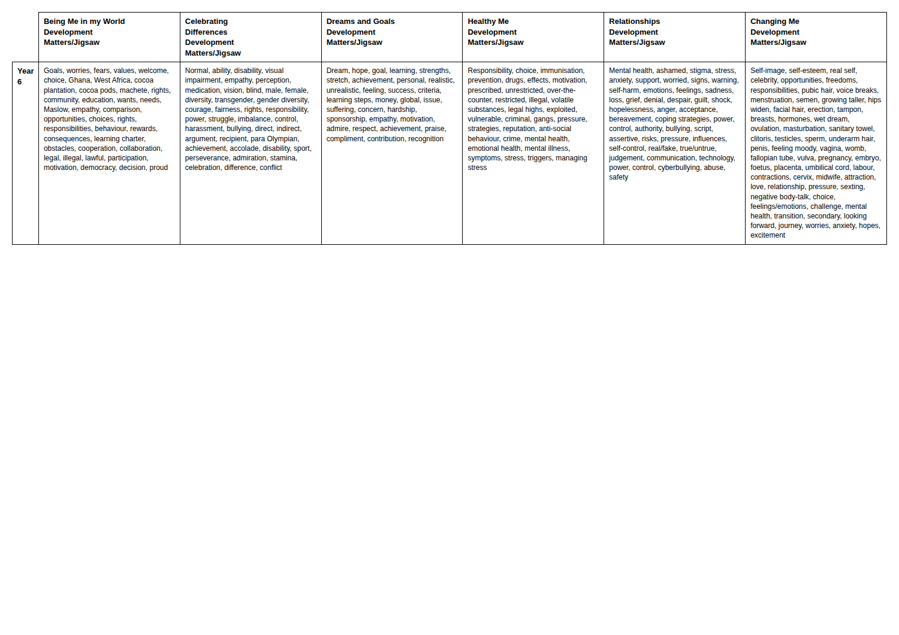| | Being Me in my World Development Matters/Jigsaw | Celebrating Differences Development Matters/Jigsaw | Dreams and Goals Development Matters/Jigsaw | Healthy Me Development Matters/Jigsaw | Relationships Development Matters/Jigsaw | Changing Me Development Matters/Jigsaw |
| --- | --- | --- | --- | --- | --- | --- |
| Year 6 | Goals, worries, fears, values, welcome, choice, Ghana, West Africa, cocoa plantation, cocoa pods, machete, rights, community, education, wants, needs, Maslow, empathy, comparison, opportunities, choices, rights, responsibilities, behaviour, rewards, consequences, learning charter, obstacles, cooperation, collaboration, legal, illegal, lawful, participation, motivation, democracy, decision, proud | Normal, ability, disability, visual impairment, empathy, perception, medication, vision, blind, male, female, diversity, transgender, gender diversity, courage, fairness, rights, responsibility, power, struggle, imbalance, control, harassment, bullying, direct, indirect, argument, recipient, para Olympian, achievement, accolade, disability, sport, perseverance, admiration, stamina, celebration, difference, conflict | Dream, hope, goal, learning, strengths, stretch, achievement, personal, realistic, unrealistic, feeling, success, criteria, learning steps, money, global, issue, suffering, concern, hardship, sponsorship, empathy, motivation, admire, respect, achievement, praise, compliment, contribution, recognition | Responsibility, choice, immunisation, prevention, drugs, effects, motivation, prescribed, unrestricted, over-the-counter, restricted, illegal, volatile substances, legal highs, exploited, vulnerable, criminal, gangs, pressure, strategies, reputation, anti-social behaviour, crime, mental health, emotional health, mental illness, symptoms, stress, triggers, managing stress | Mental health, ashamed, stigma, stress, anxiety, support, worried, signs, warning, self-harm, emotions, feelings, sadness, loss, grief, denial, despair, guilt, shock, hopelessness, anger, acceptance, bereavement, coping strategies, power, control, authority, bullying, script, assertive, risks, pressure, influences, self-control, real/fake, true/untrue, judgement, communication, technology, power, control, cyberbullying, abuse, safety | Self-image, self-esteem, real self, celebrity, opportunities, freedoms, responsibilities, pubic hair, voice breaks, menstruation, semen, growing taller, hips widen, facial hair, erection, tampon, breasts, hormones, wet dream, ovulation, masturbation, sanitary towel, clitoris, testicles, sperm, underarm hair, penis, feeling moody, vagina, womb, fallopian tube, vulva, pregnancy, embryo, foetus, placenta, umbilical cord, labour, contractions, cervix, midwife, attraction, love, relationship, pressure, sexting, negative body-talk, choice, feelings/emotions, challenge, mental health, transition, secondary, looking forward, journey, worries, anxiety, hopes, excitement |